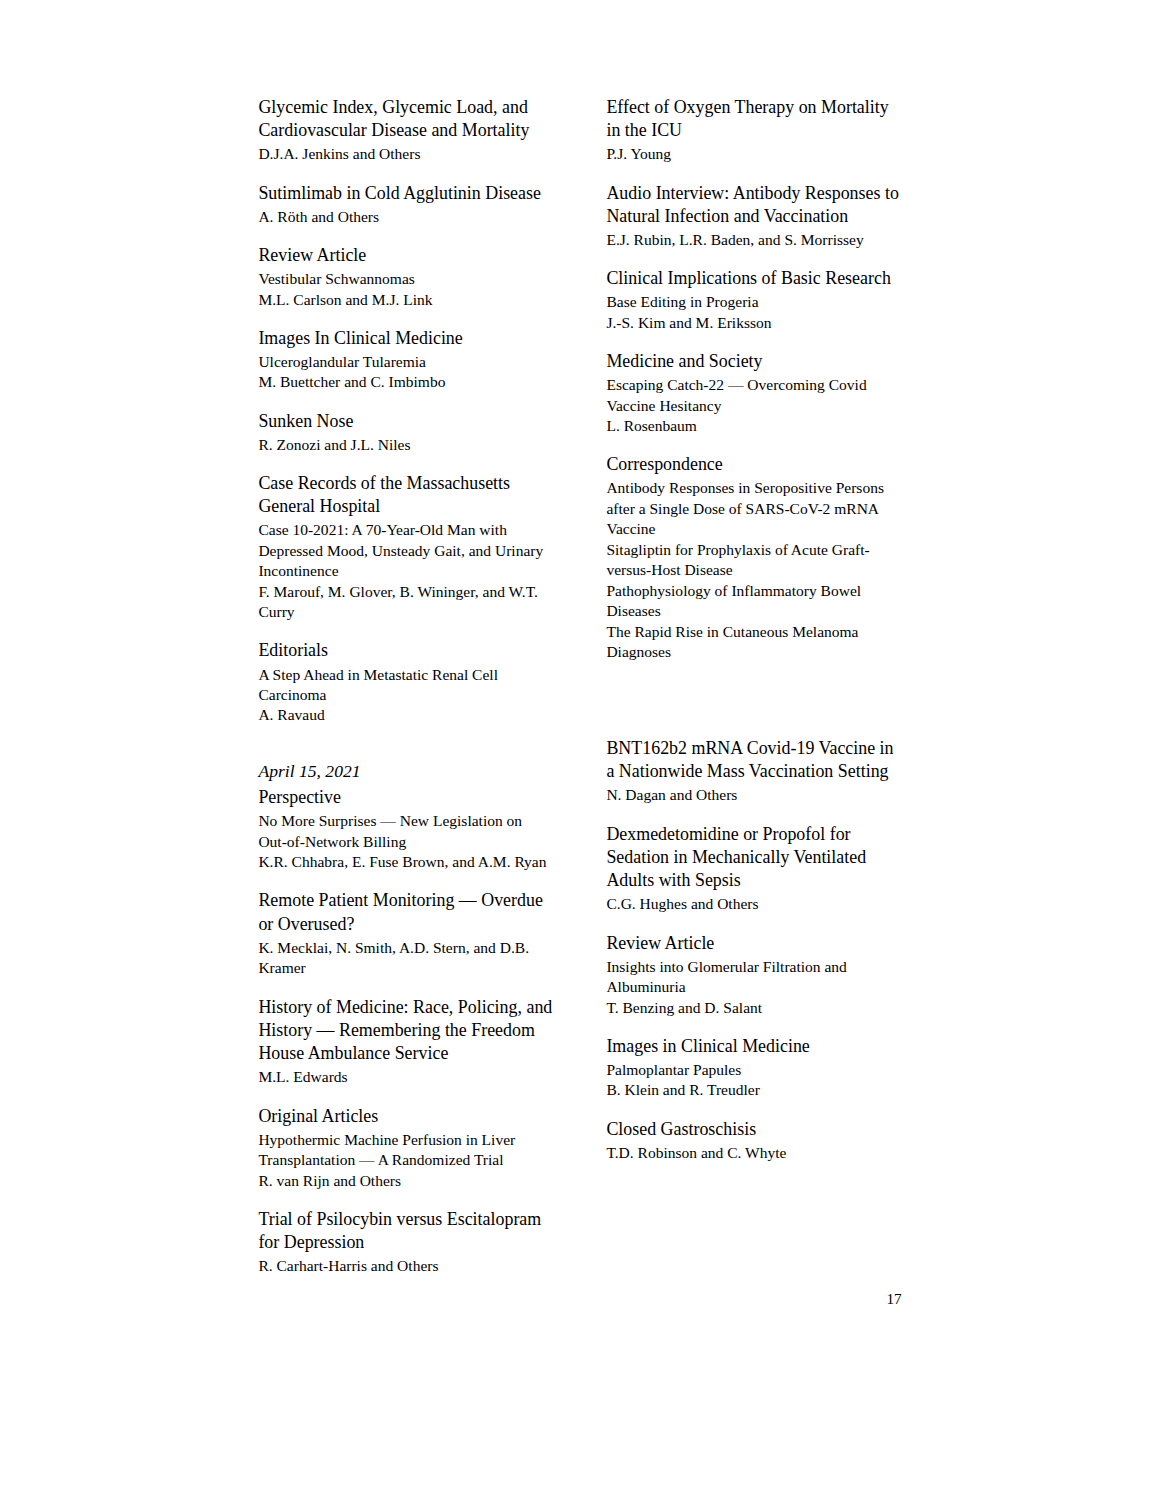Glycemic Index, Glycemic Load, and Cardiovascular Disease and Mortality
D.J.A. Jenkins and Others
Sutimlimab in Cold Agglutinin Disease
A. Röth and Others
Review Article
Vestibular Schwannomas
M.L. Carlson and M.J. Link
Images In Clinical Medicine
Ulceroglandular Tularemia
M. Buettcher and C. Imbimbo
Sunken Nose
R. Zonozi and J.L. Niles
Case Records of the Massachusetts General Hospital
Case 10-2021: A 70-Year-Old Man with Depressed Mood, Unsteady Gait, and Urinary Incontinence
F. Marouf, M. Glover, B. Wininger, and W.T. Curry
Editorials
A Step Ahead in Metastatic Renal Cell Carcinoma
A. Ravaud
April 15, 2021
Perspective
No More Surprises — New Legislation on Out-of-Network Billing
K.R. Chhabra, E. Fuse Brown, and A.M. Ryan
Remote Patient Monitoring — Overdue or Overused?
K. Mecklai, N. Smith, A.D. Stern, and D.B. Kramer
History of Medicine: Race, Policing, and History — Remembering the Freedom House Ambulance Service
M.L. Edwards
Original Articles
Hypothermic Machine Perfusion in Liver Transplantation — A Randomized Trial
R. van Rijn and Others
Trial of Psilocybin versus Escitalopram for Depression
R. Carhart-Harris and Others
Effect of Oxygen Therapy on Mortality in the ICU
P.J. Young
Audio Interview: Antibody Responses to Natural Infection and Vaccination
E.J. Rubin, L.R. Baden, and S. Morrissey
Clinical Implications of Basic Research
Base Editing in Progeria
J.-S. Kim and M. Eriksson
Medicine and Society
Escaping Catch-22 — Overcoming Covid Vaccine Hesitancy
L. Rosenbaum
Correspondence
Antibody Responses in Seropositive Persons after a Single Dose of SARS-CoV-2 mRNA Vaccine
Sitagliptin for Prophylaxis of Acute Graft-versus-Host Disease
Pathophysiology of Inflammatory Bowel Diseases
The Rapid Rise in Cutaneous Melanoma Diagnoses
BNT162b2 mRNA Covid-19 Vaccine in a Nationwide Mass Vaccination Setting
N. Dagan and Others
Dexmedetomidine or Propofol for Sedation in Mechanically Ventilated Adults with Sepsis
C.G. Hughes and Others
Review Article
Insights into Glomerular Filtration and Albuminuria
T. Benzing and D. Salant
Images in Clinical Medicine
Palmoplantar Papules
B. Klein and R. Treudler
Closed Gastroschisis
T.D. Robinson and C. Whyte
17